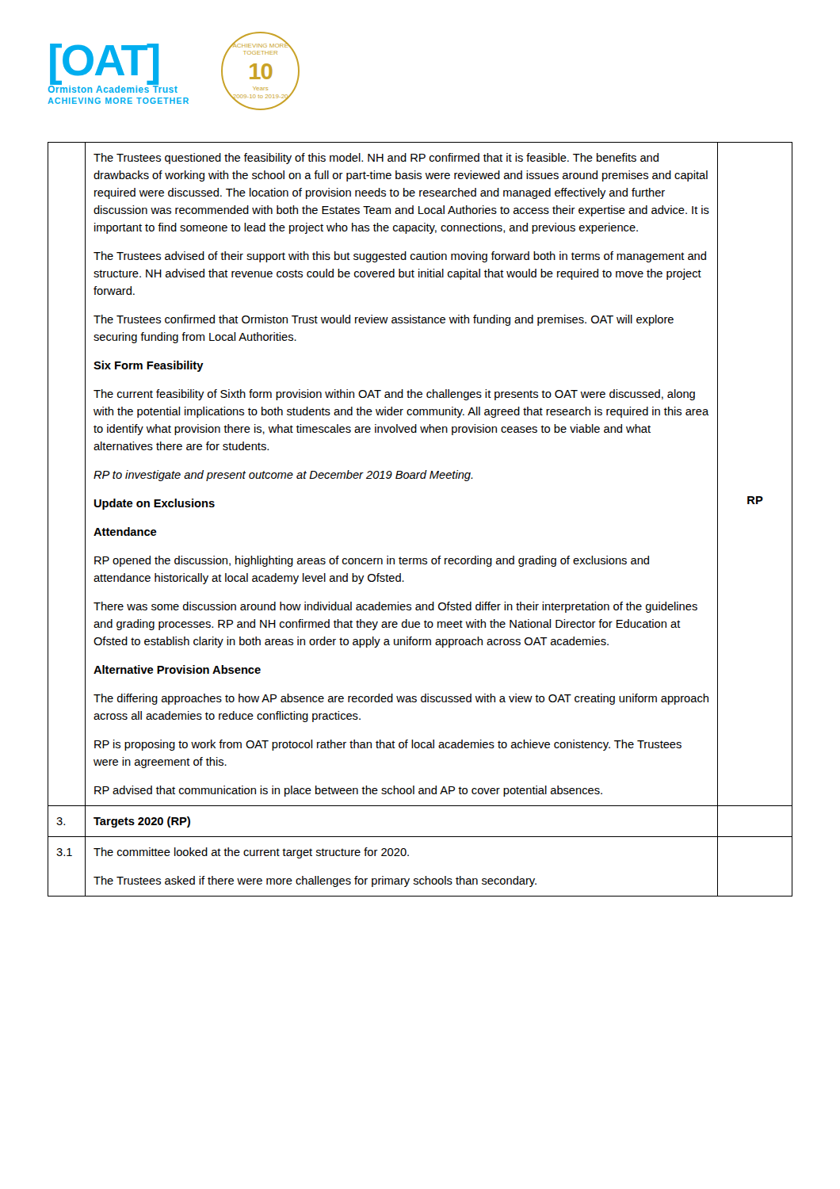[OAT]
Ormiston Academies Trust
ACHIEVING MORE TOGETHER
ACHIEVING MORE TOGETHER
10
Years
2009-10 to 2019-20
| | The Trustees questioned the feasibility of this model. NH and RP confirmed that it is feasible. The benefits and drawbacks of working with the school on a full or part-time basis were reviewed and issues around premises and capital required were discussed. The location of provision needs to be researched and managed effectively and further discussion was recommended with both the Estates Team and Local Authories to access their expertise and advice. It is important to find someone to lead the project who has the capacity, connections, and previous experience. The Trustees advised of their support with this but suggested caution moving forward both in terms of management and structure. NH advised that revenue costs could be covered but initial capital that would be required to move the project forward. The Trustees confirmed that Ormiston Trust would review assistance with funding and premises. OAT will explore securing funding from Local Authorities. Six Form Feasibility The current feasibility of Sixth form provision within OAT and the challenges it presents to OAT were discussed, along with the potential implications to both students and the wider community. All agreed that research is required in this area to identify what provision there is, what timescales are involved when provision ceases to be viable and what alternatives there are for students. RP to investigate and present outcome at December 2019 Board Meeting. Update on Exclusions Attendance RP opened the discussion, highlighting areas of concern in terms of recording and grading of exclusions and attendance historically at local academy level and by Ofsted. There was some discussion around how individual academies and Ofsted differ in their interpretation of the guidelines and grading processes. RP and NH confirmed that they are due to meet with the National Director for Education at Ofsted to establish clarity in both areas in order to apply a uniform approach across OAT academies. Alternative Provision Absence The differing approaches to how AP absence are recorded was discussed with a view to OAT creating uniform approach across all academies to reduce conflicting practices. RP is proposing to work from OAT protocol rather than that of local academies to achieve conistency. The Trustees were in agreement of this. RP advised that communication is in place between the school and AP to cover potential absences. | RP |
| 3. | Targets 2020 (RP) | |
| 3.1 | The committee looked at the current target structure for 2020. The Trustees asked if there were more challenges for primary schools than secondary. | |